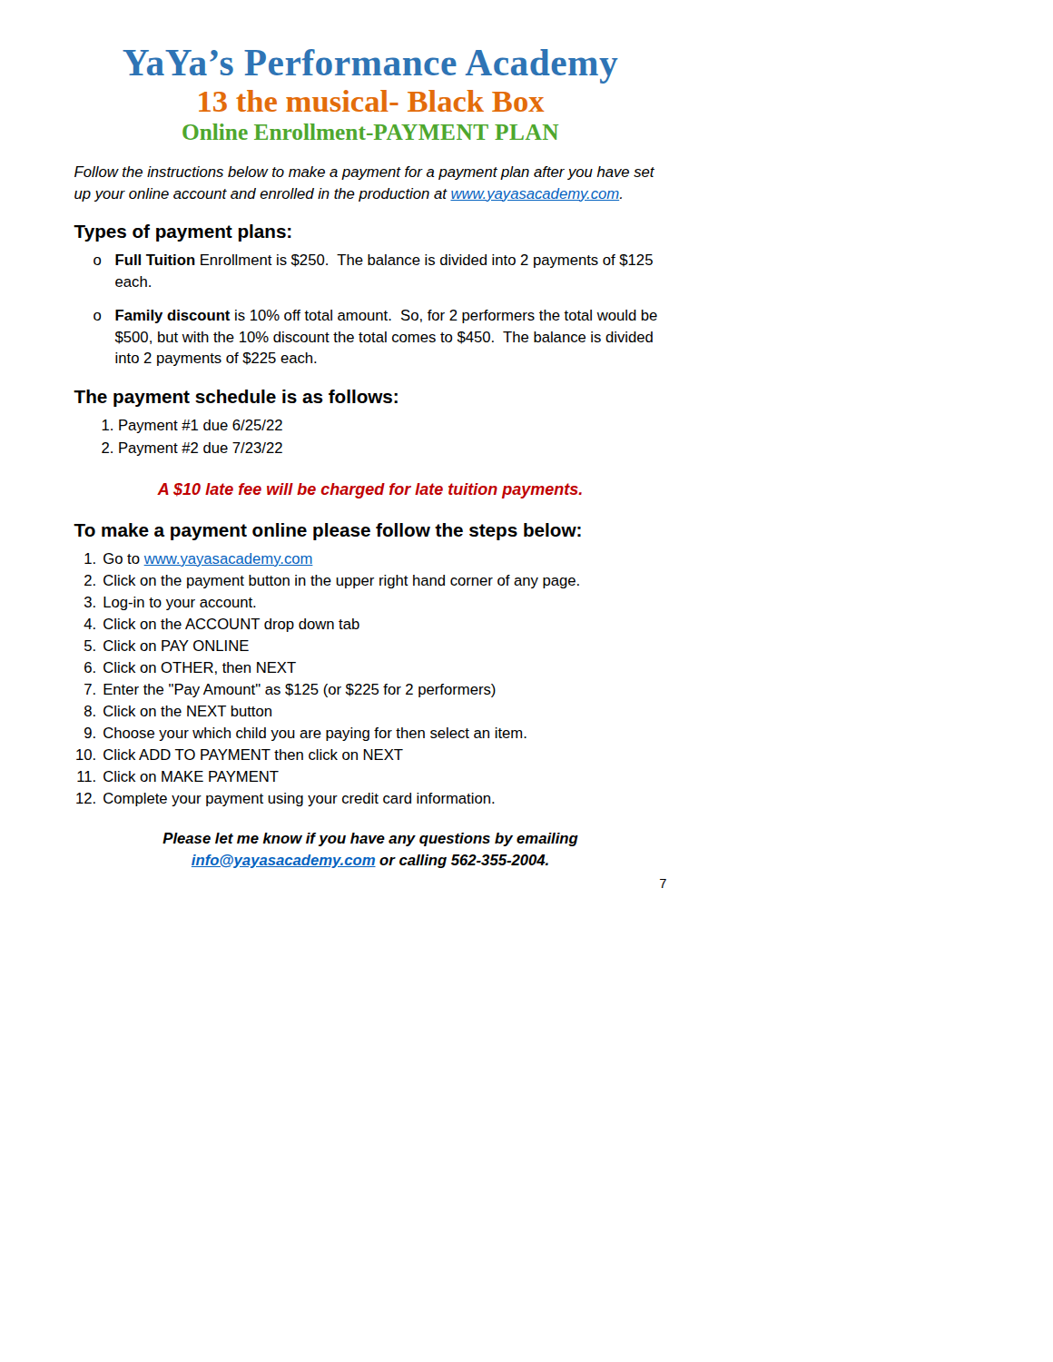YaYa’s Performance Academy
13 the musical- Black Box
Online Enrollment-Payment Plan
Follow the instructions below to make a payment for a payment plan after you have set up your online account and enrolled in the production at www.yayasacademy.com.
Types of payment plans:
Full Tuition Enrollment is $250. The balance is divided into 2 payments of $125 each.
Family discount is 10% off total amount. So, for 2 performers the total would be $500, but with the 10% discount the total comes to $450. The balance is divided into 2 payments of $225 each.
The payment schedule is as follows:
Payment #1 due 6/25/22
Payment #2 due 7/23/22
A $10 late fee will be charged for late tuition payments.
To make a payment online please follow the steps below:
Go to www.yayasacademy.com
Click on the payment button in the upper right hand corner of any page.
Log-in to your account.
Click on the ACCOUNT drop down tab
Click on PAY ONLINE
Click on OTHER, then NEXT
Enter the "Pay Amount" as $125 (or $225 for 2 performers)
Click on the NEXT button
Choose your which child you are paying for then select an item.
Click ADD TO PAYMENT then click on NEXT
Click on MAKE PAYMENT
Complete your payment using your credit card information.
Please let me know if you have any questions by emailing info@yayasacademy.com or calling 562-355-2004.
7